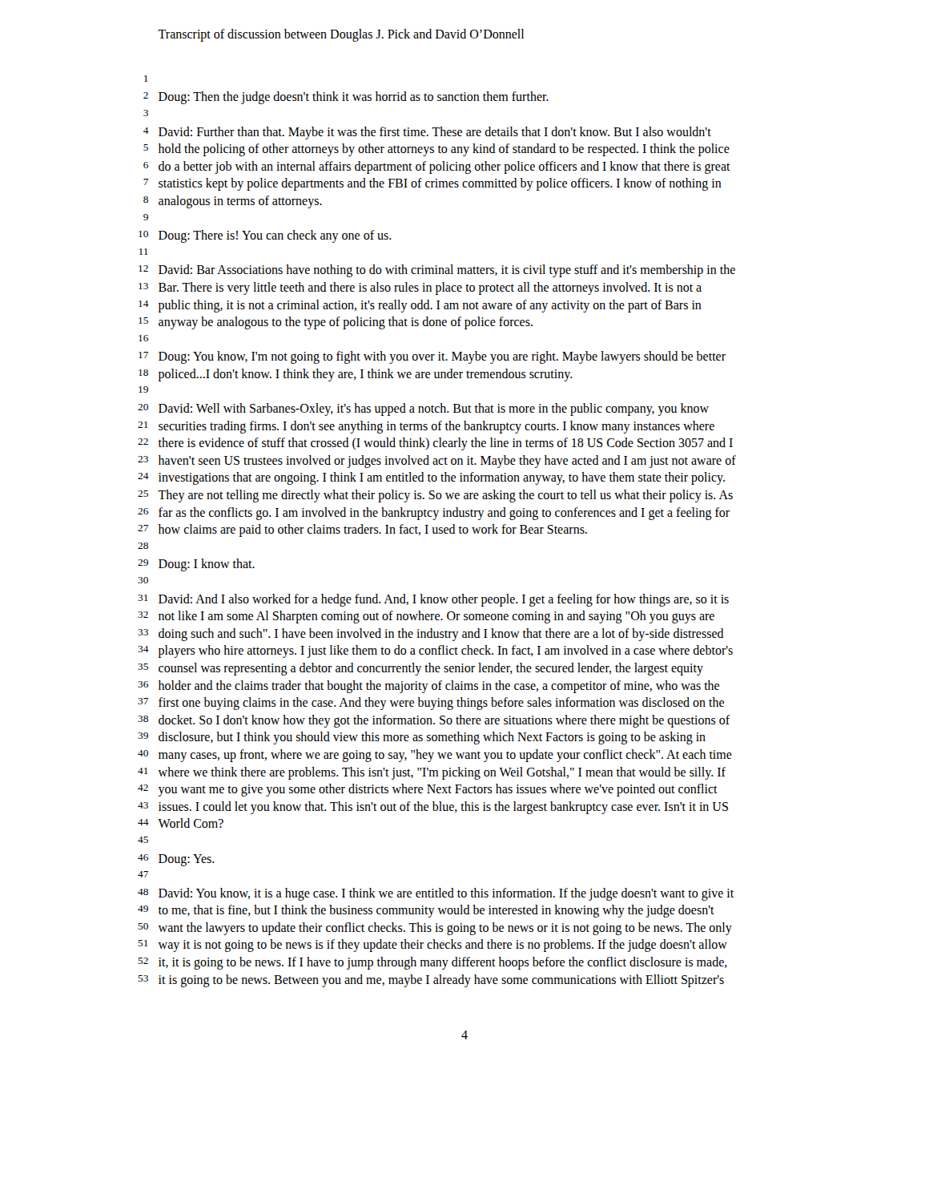Transcript of discussion between Douglas J. Pick and David O’Donnell
Doug: Then the judge doesn't think it was horrid as to sanction them further.
David: Further than that. Maybe it was the first time. These are details that I don't know. But I also wouldn't
hold the policing of other attorneys by other attorneys to any kind of standard to be respected. I think the police
do a better job with an internal affairs department of policing other police officers and I know that there is great
statistics kept by police departments and the FBI of crimes committed by police officers. I know of nothing in
analogous in terms of attorneys.
Doug: There is! You can check any one of us.
David: Bar Associations have nothing to do with criminal matters, it is civil type stuff and it's membership in the
Bar. There is very little teeth and there is also rules in place to protect all the attorneys involved. It is not a
public thing, it is not a criminal action, it's really odd. I am not aware of any activity on the part of Bars in
anyway be analogous to the type of policing that is done of police forces.
Doug: You know, I'm not going to fight with you over it. Maybe you are right. Maybe lawyers should be better
policed...I don't know. I think they are, I think we are under tremendous scrutiny.
David: Well with Sarbanes-Oxley, it's has upped a notch. But that is more in the public company, you know
securities trading firms. I don't see anything in terms of the bankruptcy courts. I know many instances where
there is evidence of stuff that crossed (I would think) clearly the line in terms of 18 US Code Section 3057 and I
haven't seen US trustees involved or judges involved act on it. Maybe they have acted and I am just not aware of
investigations that are ongoing. I think I am entitled to the information anyway, to have them state their policy.
They are not telling me directly what their policy is. So we are asking the court to tell us what their policy is. As
far as the conflicts go. I am involved in the bankruptcy industry and going to conferences and I get a feeling for
how claims are paid to other claims traders. In fact, I used to work for Bear Stearns.
Doug: I know that.
David: And I also worked for a hedge fund. And, I know other people. I get a feeling for how things are, so it is
not like I am some Al Sharpten coming out of nowhere. Or someone coming in and saying "Oh you guys are
doing such and such". I have been involved in the industry and I know that there are a lot of by-side distressed
players who hire attorneys. I just like them to do a conflict check. In fact, I am involved in a case where debtor's
counsel was representing a debtor and concurrently the senior lender, the secured lender, the largest equity
holder and the claims trader that bought the majority of claims in the case, a competitor of mine, who was the
first one buying claims in the case. And they were buying things before sales information was disclosed on the
docket. So I don't know how they got the information. So there are situations where there might be questions of
disclosure, but I think you should view this more as something which Next Factors is going to be asking in
many cases, up front, where we are going to say, "hey we want you to update your conflict check". At each time
where we think there are problems. This isn't just, "I'm picking on Weil Gotshal," I mean that would be silly. If
you want me to give you some other districts where Next Factors has issues where we've pointed out conflict
issues. I could let you know that. This isn't out of the blue, this is the largest bankruptcy case ever. Isn't it in US
World Com?
Doug: Yes.
David: You know, it is a huge case. I think we are entitled to this information. If the judge doesn't want to give it
to me, that is fine, but I think the business community would be interested in knowing why the judge doesn't
want the lawyers to update their conflict checks. This is going to be news or it is not going to be news. The only
way it is not going to be news is if they update their checks and there is no problems. If the judge doesn't allow
it, it is going to be news. If I have to jump through many different hoops before the conflict disclosure is made,
it is going to be news. Between you and me, maybe I already have some communications with Elliott Spitzer's
4